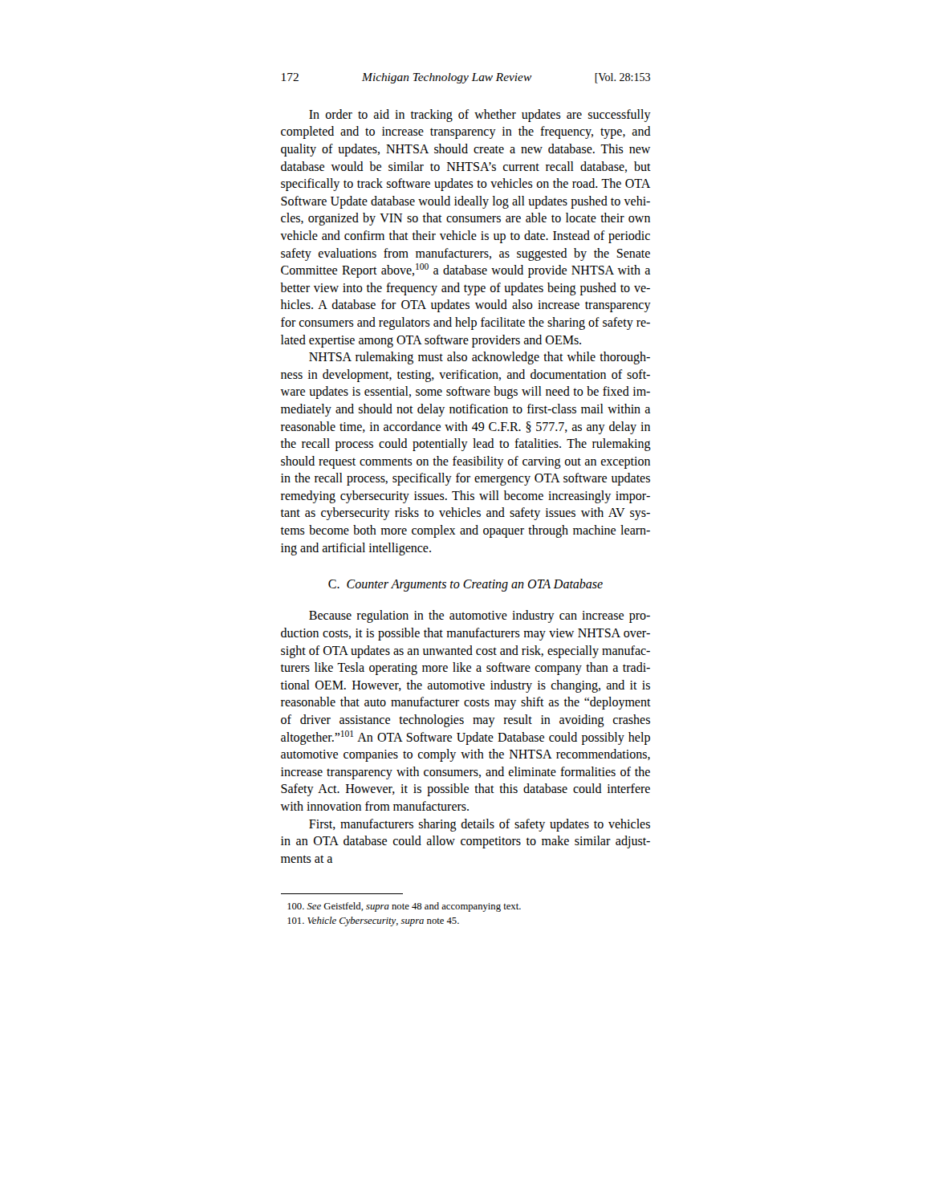172 Michigan Technology Law Review [Vol. 28:153
In order to aid in tracking of whether updates are successfully completed and to increase transparency in the frequency, type, and quality of updates, NHTSA should create a new database. This new database would be similar to NHTSA’s current recall database, but specifically to track software updates to vehicles on the road. The OTA Software Update database would ideally log all updates pushed to vehicles, organized by VIN so that consumers are able to locate their own vehicle and confirm that their vehicle is up to date. Instead of periodic safety evaluations from manufacturers, as suggested by the Senate Committee Report above,100 a database would provide NHTSA with a better view into the frequency and type of updates being pushed to vehicles. A database for OTA updates would also increase transparency for consumers and regulators and help facilitate the sharing of safety related expertise among OTA software providers and OEMs.
NHTSA rulemaking must also acknowledge that while thoroughness in development, testing, verification, and documentation of software updates is essential, some software bugs will need to be fixed immediately and should not delay notification to first-class mail within a reasonable time, in accordance with 49 C.F.R. § 577.7, as any delay in the recall process could potentially lead to fatalities. The rulemaking should request comments on the feasibility of carving out an exception in the recall process, specifically for emergency OTA software updates remedying cybersecurity issues. This will become increasingly important as cybersecurity risks to vehicles and safety issues with AV systems become both more complex and opaquer through machine learning and artificial intelligence.
C. Counter Arguments to Creating an OTA Database
Because regulation in the automotive industry can increase production costs, it is possible that manufacturers may view NHTSA oversight of OTA updates as an unwanted cost and risk, especially manufacturers like Tesla operating more like a software company than a traditional OEM. However, the automotive industry is changing, and it is reasonable that auto manufacturer costs may shift as the “deployment of driver assistance technologies may result in avoiding crashes altogether.”101 An OTA Software Update Database could possibly help automotive companies to comply with the NHTSA recommendations, increase transparency with consumers, and eliminate formalities of the Safety Act. However, it is possible that this database could interfere with innovation from manufacturers.
First, manufacturers sharing details of safety updates to vehicles in an OTA database could allow competitors to make similar adjustments at a
100. See Geistfeld, supra note 48 and accompanying text.
101. Vehicle Cybersecurity, supra note 45.